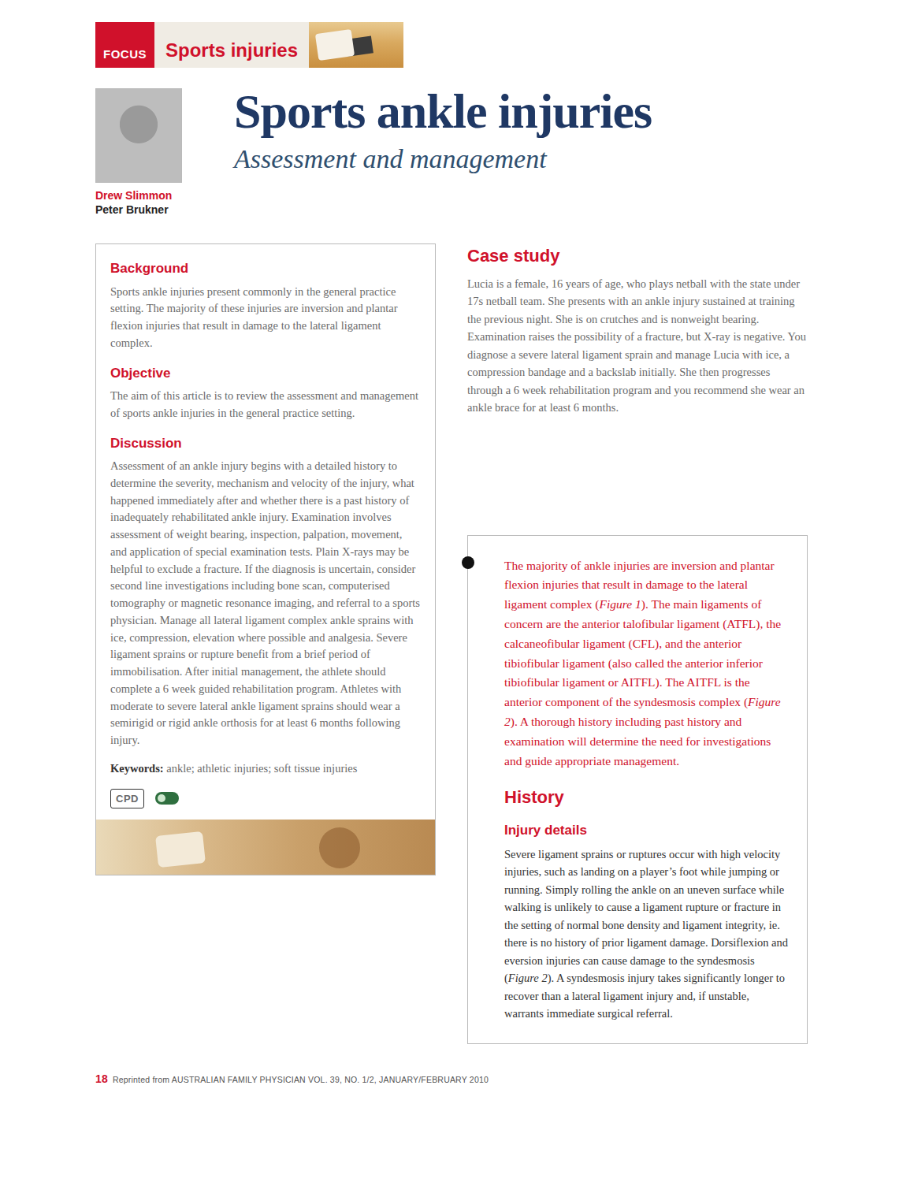FOCUS
Sports injuries
Drew Slimmon
Peter Brukner
Sports ankle injuries
Assessment and management
Background
Sports ankle injuries present commonly in the general practice setting. The majority of these injuries are inversion and plantar flexion injuries that result in damage to the lateral ligament complex.
Objective
The aim of this article is to review the assessment and management of sports ankle injuries in the general practice setting.
Discussion
Assessment of an ankle injury begins with a detailed history to determine the severity, mechanism and velocity of the injury, what happened immediately after and whether there is a past history of inadequately rehabilitated ankle injury. Examination involves assessment of weight bearing, inspection, palpation, movement, and application of special examination tests. Plain X-rays may be helpful to exclude a fracture. If the diagnosis is uncertain, consider second line investigations including bone scan, computerised tomography or magnetic resonance imaging, and referral to a sports physician. Manage all lateral ligament complex ankle sprains with ice, compression, elevation where possible and analgesia. Severe ligament sprains or rupture benefit from a brief period of immobilisation. After initial management, the athlete should complete a 6 week guided rehabilitation program. Athletes with moderate to severe lateral ankle ligament sprains should wear a semirigid or rigid ankle orthosis for at least 6 months following injury.
Keywords: ankle; athletic injuries; soft tissue injuries
CPD
Case study
Lucia is a female, 16 years of age, who plays netball with the state under 17s netball team. She presents with an ankle injury sustained at training the previous night. She is on crutches and is nonweight bearing. Examination raises the possibility of a fracture, but X-ray is negative. You diagnose a severe lateral ligament sprain and manage Lucia with ice, a compression bandage and a backslab initially. She then progresses through a 6 week rehabilitation program and you recommend she wear an ankle brace for at least 6 months.
The majority of ankle injuries are inversion and plantar flexion injuries that result in damage to the lateral ligament complex (Figure 1). The main ligaments of concern are the anterior talofibular ligament (ATFL), the calcaneofibular ligament (CFL), and the anterior tibiofibular ligament (also called the anterior inferior tibiofibular ligament or AITFL). The AITFL is the anterior component of the syndesmosis complex (Figure 2). A thorough history including past history and examination will determine the need for investigations and guide appropriate management.
History
Injury details
Severe ligament sprains or ruptures occur with high velocity injuries, such as landing on a player’s foot while jumping or running. Simply rolling the ankle on an uneven surface while walking is unlikely to cause a ligament rupture or fracture in the setting of normal bone density and ligament integrity, ie. there is no history of prior ligament damage. Dorsiflexion and eversion injuries can cause damage to the syndesmosis (Figure 2). A syndesmosis injury takes significantly longer to recover than a lateral ligament injury and, if unstable, warrants immediate surgical referral.
18 Reprinted from AUSTRALIAN FAMILY PHYSICIAN VOL. 39, NO. 1/2, JANUARY/FEBRUARY 2010